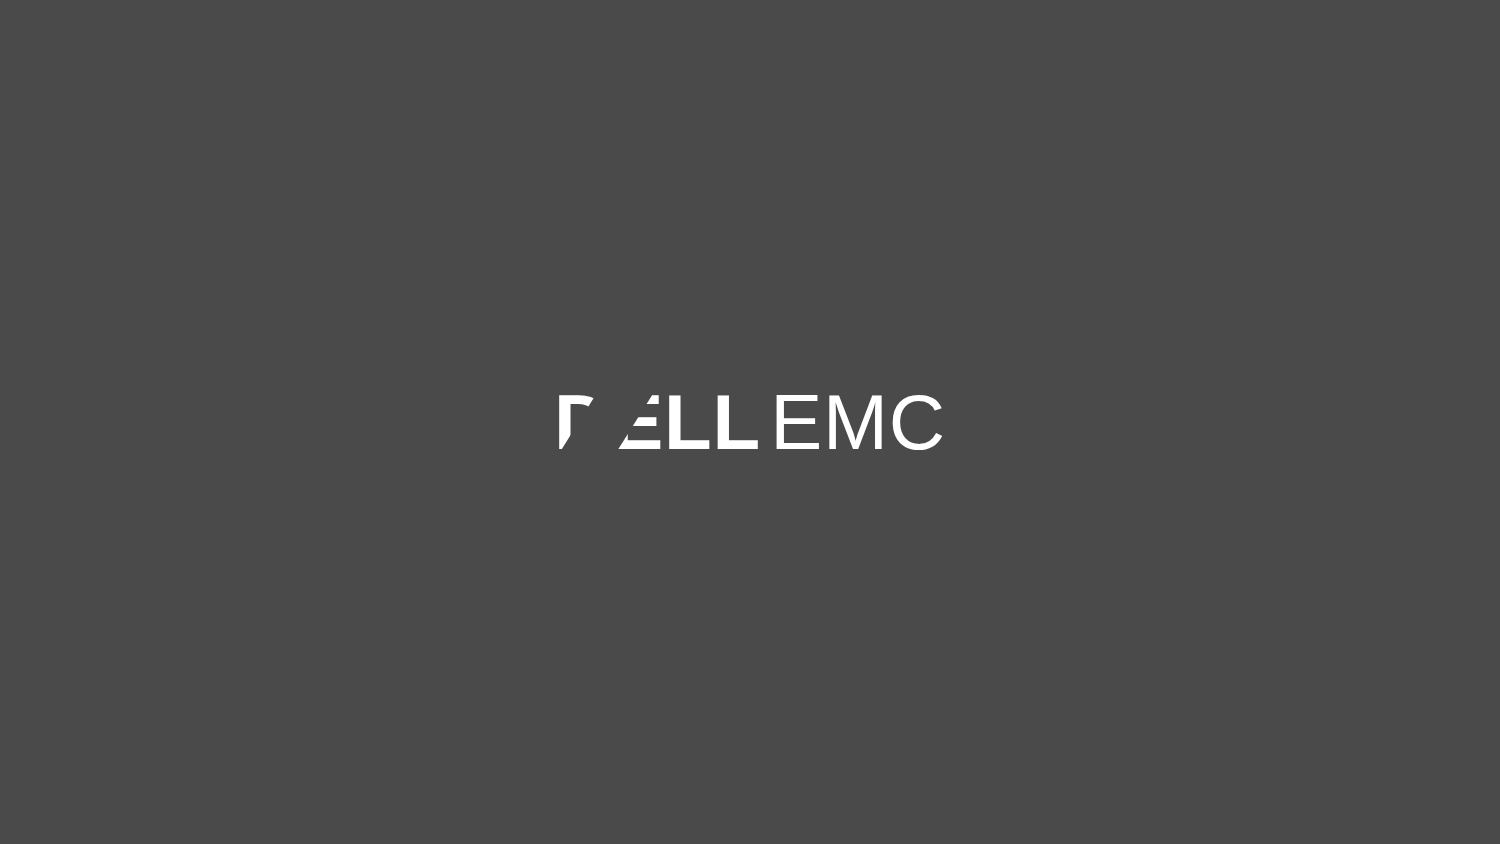Dell EMC